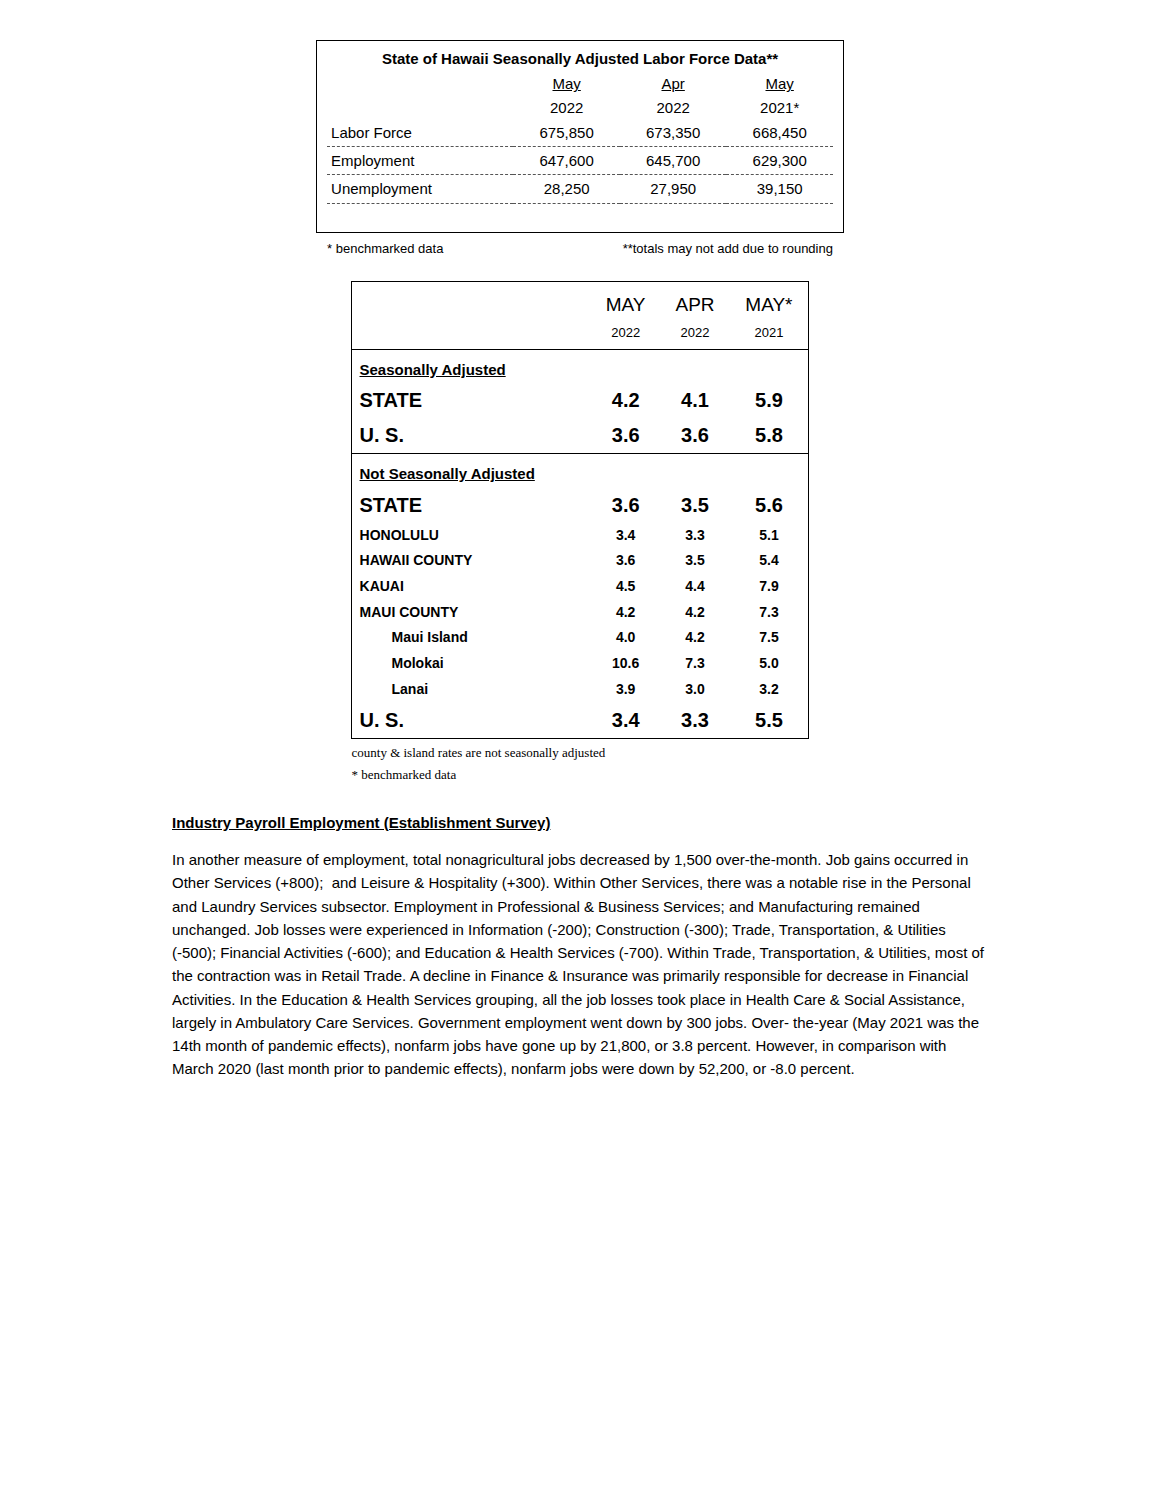State of Hawaii Seasonally Adjusted Labor Force Data**
| | May | Apr | May |
| --- | --- | --- | --- |
| | 2022 | 2022 | 2021* |
| Labor Force | 675,850 | 673,350 | 668,450 |
| Employment | 647,600 | 645,700 | 629,300 |
| Unemployment | 28,250 | 27,950 | 39,150 |
* benchmarked data **totals may not add due to rounding
| | MAY | APR | MAY* |
| --- | --- | --- | --- |
| | 2022 | 2022 | 2021 |
| Seasonally Adjusted | | | |
| STATE | 4.2 | 4.1 | 5.9 |
| U. S. | 3.6 | 3.6 | 5.8 |
| Not Seasonally Adjusted | | | |
| STATE | 3.6 | 3.5 | 5.6 |
| HONOLULU | 3.4 | 3.3 | 5.1 |
| HAWAII COUNTY | 3.6 | 3.5 | 5.4 |
| KAUAI | 4.5 | 4.4 | 7.9 |
| MAUI COUNTY | 4.2 | 4.2 | 7.3 |
| Maui Island | 4.0 | 4.2 | 7.5 |
| Molokai | 10.6 | 7.3 | 5.0 |
| Lanai | 3.9 | 3.0 | 3.2 |
| U. S. | 3.4 | 3.3 | 5.5 |
county & island rates are not seasonally adjusted
* benchmarked data
Industry Payroll Employment (Establishment Survey)
In another measure of employment, total nonagricultural jobs decreased by 1,500 over-the-month. Job gains occurred in Other Services (+800); and Leisure & Hospitality (+300). Within Other Services, there was a notable rise in the Personal and Laundry Services subsector. Employment in Professional & Business Services; and Manufacturing remained unchanged. Job losses were experienced in Information (-200); Construction (-300); Trade, Transportation, & Utilities (-500); Financial Activities (-600); and Education & Health Services (-700). Within Trade, Transportation, & Utilities, most of the contraction was in Retail Trade. A decline in Finance & Insurance was primarily responsible for decrease in Financial Activities. In the Education & Health Services grouping, all the job losses took place in Health Care & Social Assistance, largely in Ambulatory Care Services. Government employment went down by 300 jobs. Over- the-year (May 2021 was the 14th month of pandemic effects), nonfarm jobs have gone up by 21,800, or 3.8 percent. However, in comparison with March 2020 (last month prior to pandemic effects), nonfarm jobs were down by 52,200, or -8.0 percent.